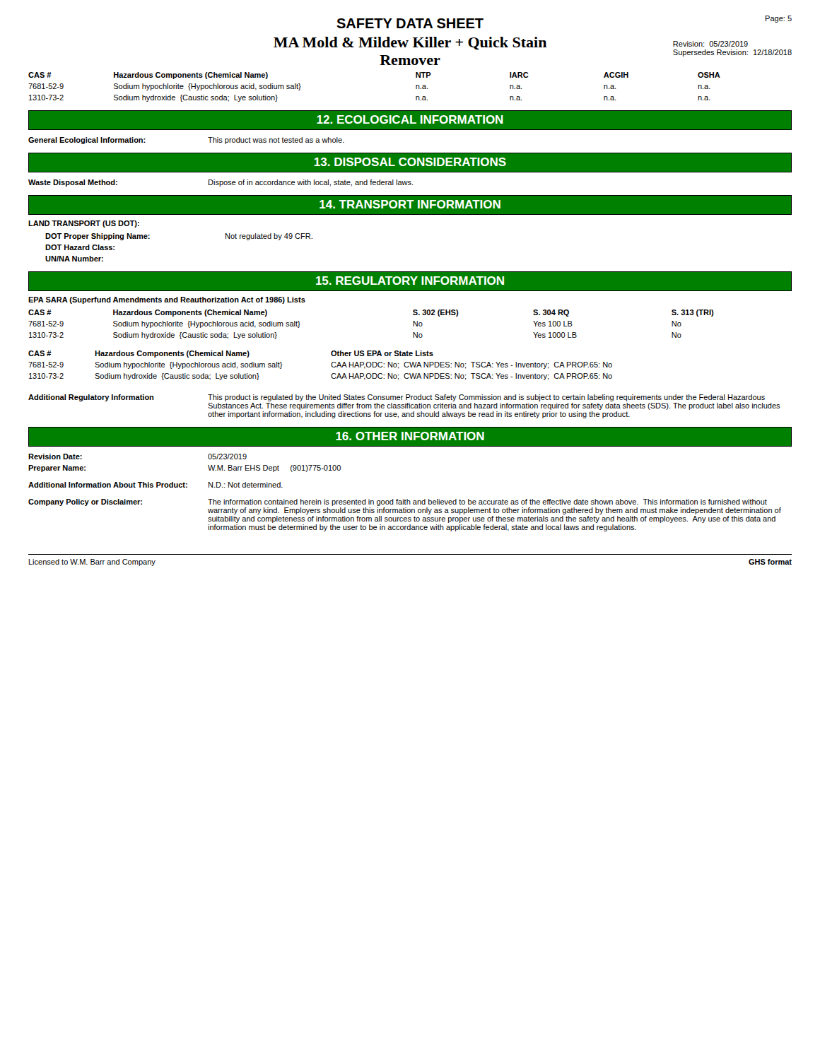Page: 5
SAFETY DATA SHEET
MA Mold & Mildew Killer + Quick Stain
Remover
Revision: 05/23/2019
Supersedes Revision: 12/18/2018
| CAS # | Hazardous Components (Chemical Name) | NTP | IARC | ACGIH | OSHA |
| --- | --- | --- | --- | --- | --- |
| 7681-52-9 | Sodium hypochlorite {Hypochlorous acid, sodium salt} | n.a. | n.a. | n.a. | n.a. |
| 1310-73-2 | Sodium hydroxide {Caustic soda; Lye solution} | n.a. | n.a. | n.a. | n.a. |
12. ECOLOGICAL INFORMATION
| General Ecological Information: | This product was not tested as a whole. |
13. DISPOSAL CONSIDERATIONS
| Waste Disposal Method: | Dispose of in accordance with local, state, and federal laws. |
14. TRANSPORT INFORMATION
LAND TRANSPORT (US DOT):
| DOT Proper Shipping Name: | Not regulated by 49 CFR. |
| DOT Hazard Class: | |
| UN/NA Number: | |
15. REGULATORY INFORMATION
EPA SARA (Superfund Amendments and Reauthorization Act of 1986) Lists
| CAS # | Hazardous Components (Chemical Name) | S. 302 (EHS) | S. 304 RQ | S. 313 (TRI) |
| --- | --- | --- | --- | --- |
| 7681-52-9 | Sodium hypochlorite {Hypochlorous acid, sodium salt} | No | Yes 100 LB | No |
| 1310-73-2 | Sodium hydroxide {Caustic soda; Lye solution} | No | Yes 1000 LB | No |
| CAS # | Hazardous Components (Chemical Name) | Other US EPA or State Lists |
| --- | --- | --- |
| 7681-52-9 | Sodium hypochlorite {Hypochlorous acid, sodium salt} | CAA HAP,ODC: No; CWA NPDES: No; TSCA: Yes - Inventory; CA PROP.65: No |
| 1310-73-2 | Sodium hydroxide {Caustic soda; Lye solution} | CAA HAP,ODC: No; CWA NPDES: No; TSCA: Yes - Inventory; CA PROP.65: No |
| Additional Regulatory Information | This product is regulated by the United States Consumer Product Safety Commission and is subject to certain labeling requirements under the Federal Hazardous Substances Act. These requirements differ from the classification criteria and hazard information required for safety data sheets (SDS). The product label also includes other important information, including directions for use, and should always be read in its entirety prior to using the product. |
16. OTHER INFORMATION
| Revision Date: | 05/23/2019 |
| Preparer Name: | W.M. Barr EHS Dept (901)775-0100 |
| Additional Information About This Product: | N.D.: Not determined. |
| Company Policy or Disclaimer: | The information contained herein is presented in good faith and believed to be accurate as of the effective date shown above. This information is furnished without warranty of any kind. Employers should use this information only as a supplement to other information gathered by them and must make independent determination of suitability and completeness of information from all sources to assure proper use of these materials and the safety and health of employees. Any use of this data and information must be determined by the user to be in accordance with applicable federal, state and local laws and regulations. |
Licensed to W.M. Barr and Company
GHS format